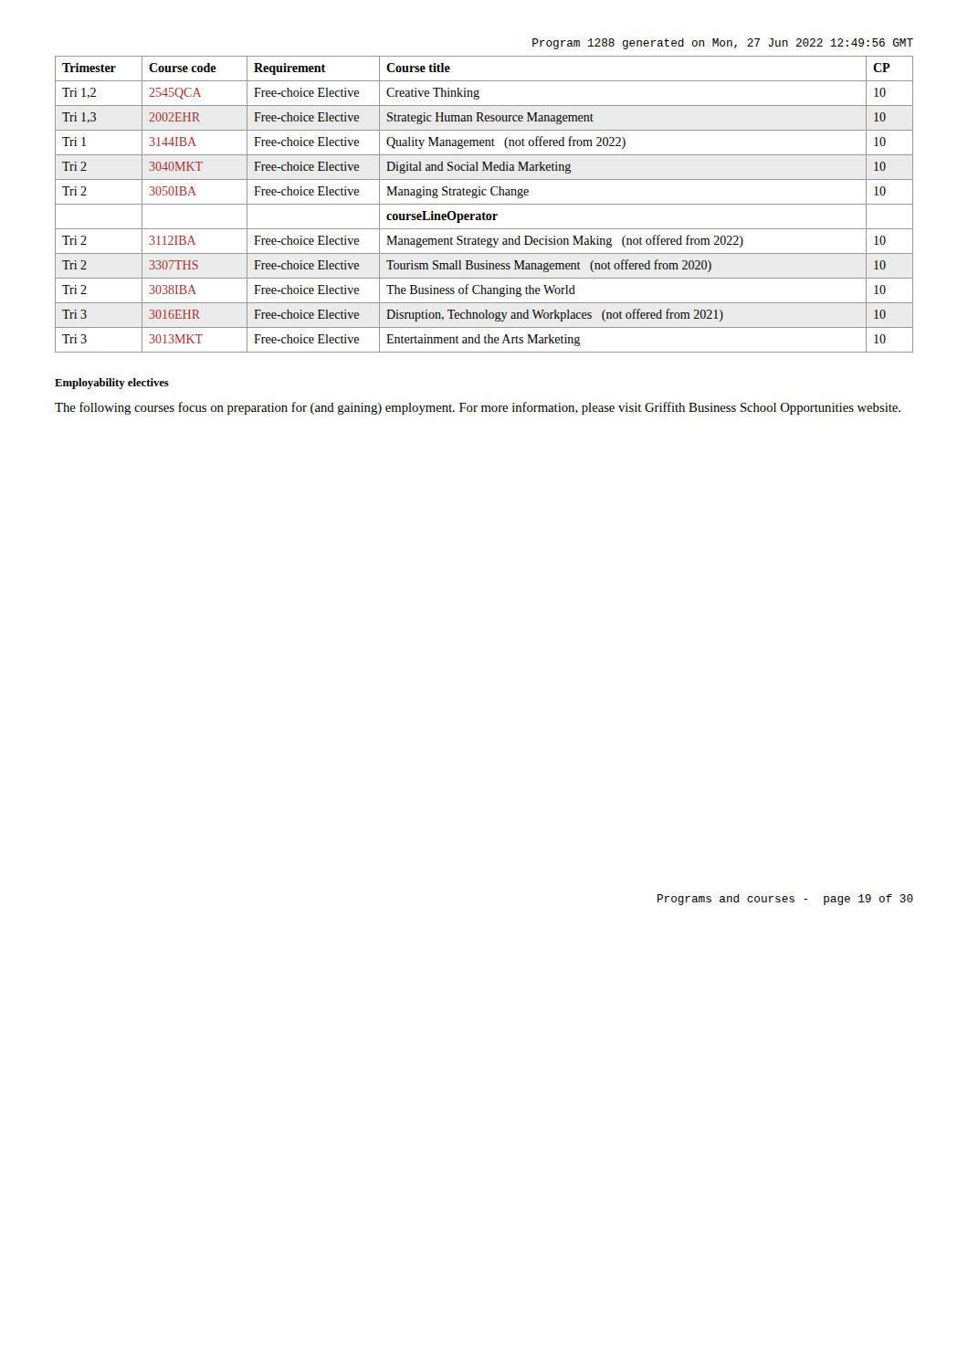Program 1288 generated on Mon, 27 Jun 2022 12:49:56 GMT
| Trimester | Course code | Requirement | Course title | CP |
| --- | --- | --- | --- | --- |
| Tri 1,2 | 2545QCA | Free-choice Elective | Creative Thinking | 10 |
| Tri 1,3 | 2002EHR | Free-choice Elective | Strategic Human Resource Management | 10 |
| Tri 1 | 3144IBA | Free-choice Elective | Quality Management (not offered from 2022) | 10 |
| Tri 2 | 3040MKT | Free-choice Elective | Digital and Social Media Marketing | 10 |
| Tri 2 | 3050IBA | Free-choice Elective | Managing Strategic Change | 10 |
| | | | courseLineOperator | |
| Tri 2 | 3112IBA | Free-choice Elective | Management Strategy and Decision Making (not offered from 2022) | 10 |
| Tri 2 | 3307THS | Free-choice Elective | Tourism Small Business Management (not offered from 2020) | 10 |
| Tri 2 | 3038IBA | Free-choice Elective | The Business of Changing the World | 10 |
| Tri 3 | 3016EHR | Free-choice Elective | Disruption, Technology and Workplaces (not offered from 2021) | 10 |
| Tri 3 | 3013MKT | Free-choice Elective | Entertainment and the Arts Marketing | 10 |
Employability electives
The following courses focus on preparation for (and gaining) employment. For more information, please visit Griffith Business School Opportunities website.
Programs and courses - page 19 of 30